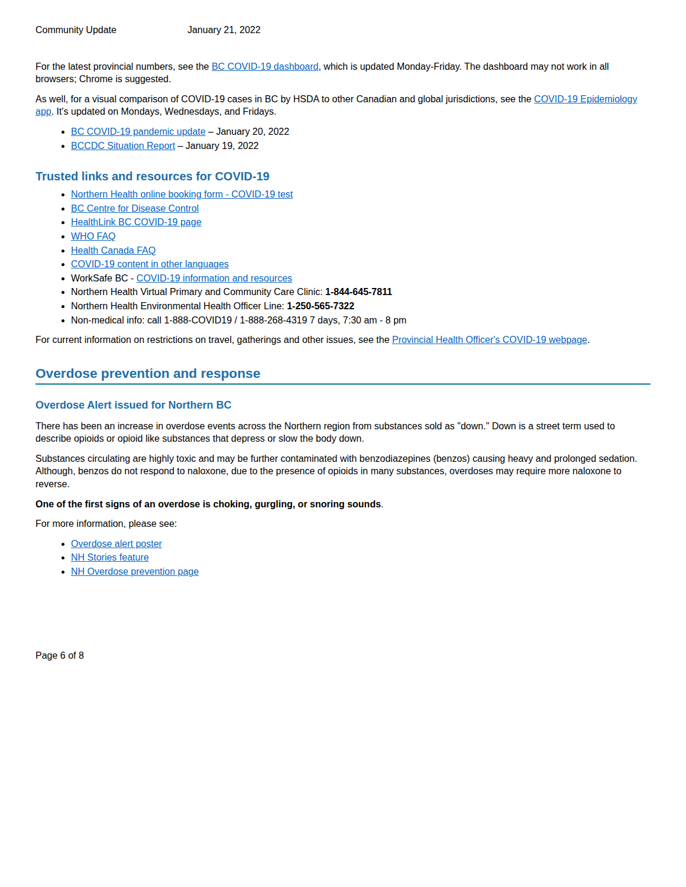Community Update January 21, 2022
For the latest provincial numbers, see the BC COVID-19 dashboard, which is updated Monday-Friday. The dashboard may not work in all browsers; Chrome is suggested.
As well, for a visual comparison of COVID-19 cases in BC by HSDA to other Canadian and global jurisdictions, see the COVID-19 Epidemiology app. It's updated on Mondays, Wednesdays, and Fridays.
BC COVID-19 pandemic update – January 20, 2022
BCCDC Situation Report – January 19, 2022
Trusted links and resources for COVID-19
Northern Health online booking form - COVID-19 test
BC Centre for Disease Control
HealthLink BC COVID-19 page
WHO FAQ
Health Canada FAQ
COVID-19 content in other languages
WorkSafe BC - COVID-19 information and resources
Northern Health Virtual Primary and Community Care Clinic: 1-844-645-7811
Northern Health Environmental Health Officer Line: 1-250-565-7322
Non-medical info: call 1-888-COVID19 / 1-888-268-4319 7 days, 7:30 am - 8 pm
For current information on restrictions on travel, gatherings and other issues, see the Provincial Health Officer's COVID-19 webpage.
Overdose prevention and response
Overdose Alert issued for Northern BC
There has been an increase in overdose events across the Northern region from substances sold as "down." Down is a street term used to describe opioids or opioid like substances that depress or slow the body down.
Substances circulating are highly toxic and may be further contaminated with benzodiazepines (benzos) causing heavy and prolonged sedation. Although, benzos do not respond to naloxone, due to the presence of opioids in many substances, overdoses may require more naloxone to reverse.
One of the first signs of an overdose is choking, gurgling, or snoring sounds.
For more information, please see:
Overdose alert poster
NH Stories feature
NH Overdose prevention page
Page 6 of 8